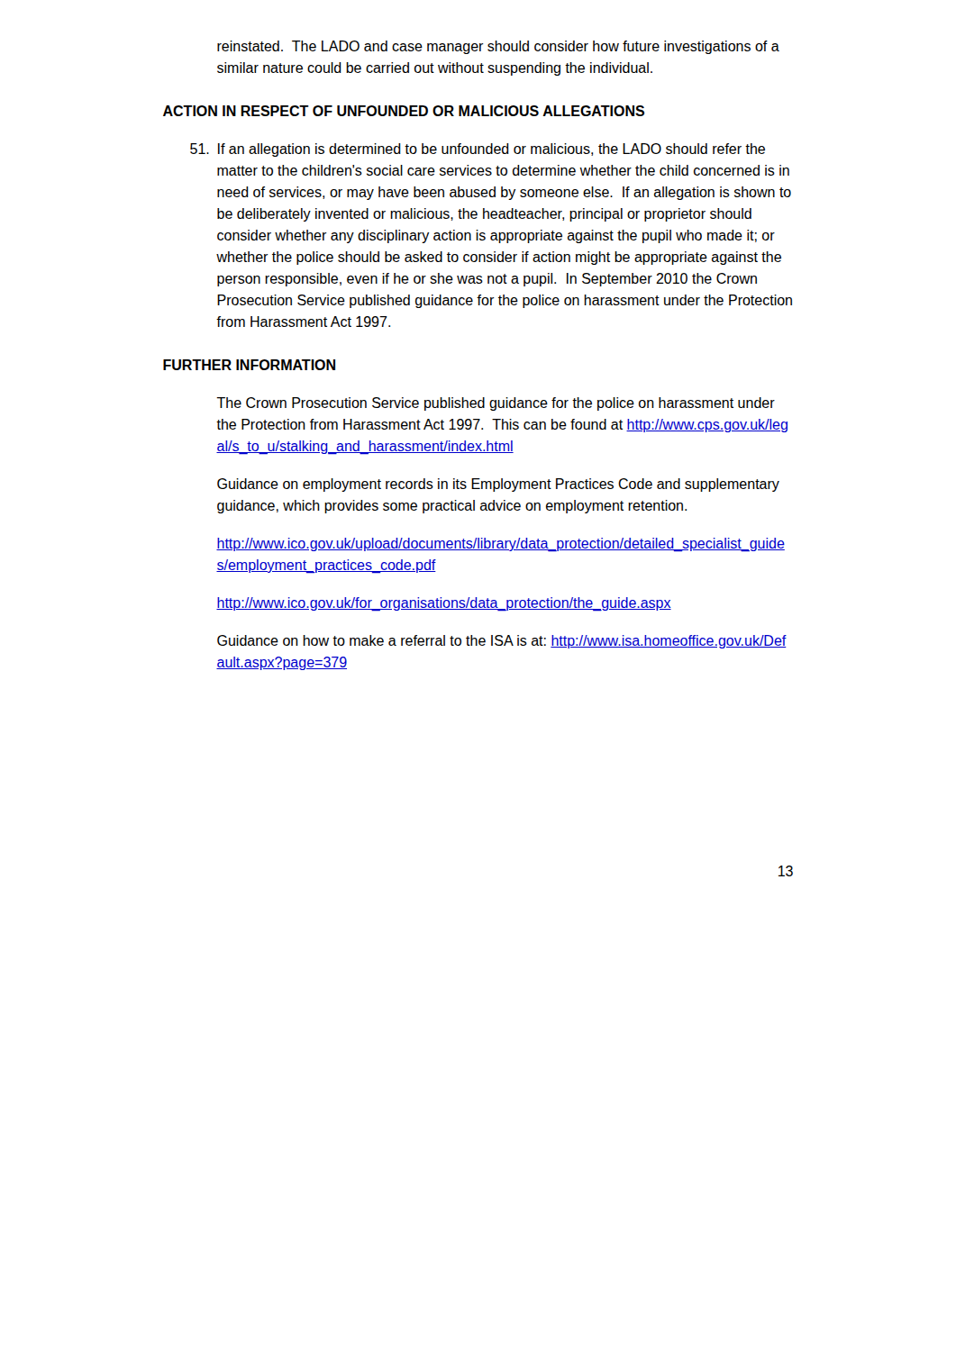reinstated. The LADO and case manager should consider how future investigations of a similar nature could be carried out without suspending the individual.
ACTION IN RESPECT OF UNFOUNDED OR MALICIOUS ALLEGATIONS
If an allegation is determined to be unfounded or malicious, the LADO should refer the matter to the children's social care services to determine whether the child concerned is in need of services, or may have been abused by someone else. If an allegation is shown to be deliberately invented or malicious, the headteacher, principal or proprietor should consider whether any disciplinary action is appropriate against the pupil who made it; or whether the police should be asked to consider if action might be appropriate against the person responsible, even if he or she was not a pupil. In September 2010 the Crown Prosecution Service published guidance for the police on harassment under the Protection from Harassment Act 1997.
FURTHER INFORMATION
The Crown Prosecution Service published guidance for the police on harassment under the Protection from Harassment Act 1997. This can be found at http://www.cps.gov.uk/legal/s_to_u/stalking_and_harassment/index.html
Guidance on employment records in its Employment Practices Code and supplementary guidance, which provides some practical advice on employment retention.
http://www.ico.gov.uk/upload/documents/library/data_protection/detailed_specialist_guides/employment_practices_code.pdf
http://www.ico.gov.uk/for_organisations/data_protection/the_guide.aspx
Guidance on how to make a referral to the ISA is at: http://www.isa.homeoffice.gov.uk/Default.aspx?page=379
13